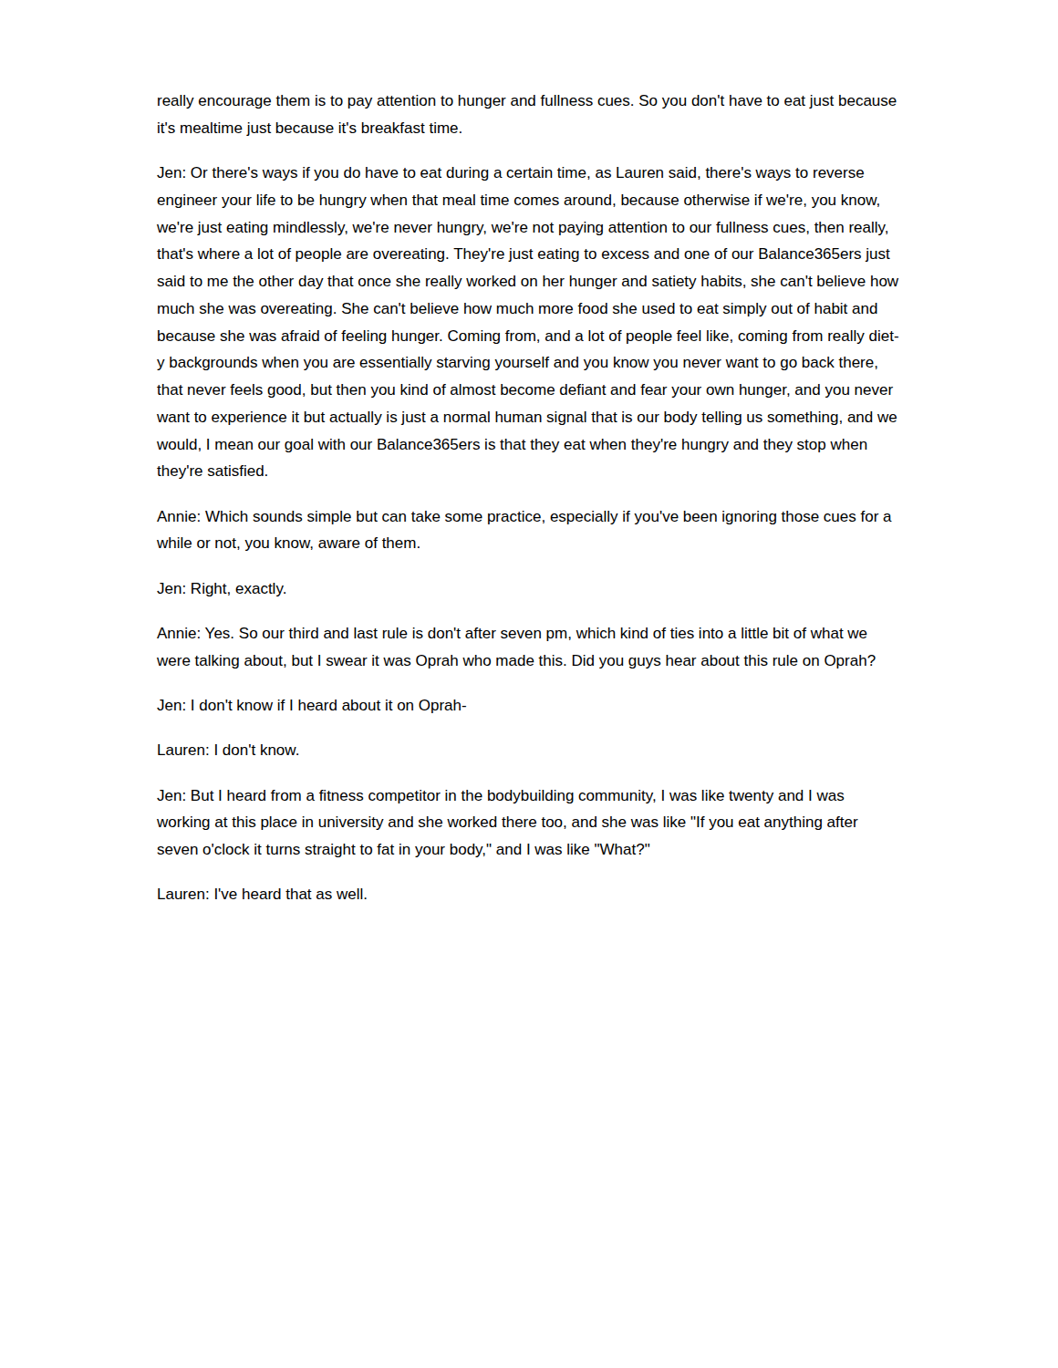really encourage them is to pay attention to hunger and fullness cues. So you don't have to eat just because it's mealtime just because it's breakfast time.
Jen: Or there's ways if you do have to eat during a certain time, as Lauren said, there's ways to reverse engineer your life to be hungry when that meal time comes around, because otherwise if we're, you know, we're just eating mindlessly, we're never hungry, we're not paying attention to our fullness cues, then really, that's where a lot of people are overeating. They're just eating to excess and one of our Balance365ers just said to me the other day that once she really worked on her hunger and satiety habits, she can't believe how much she was overeating. She can't believe how much more food she used to eat simply out of habit and because she was afraid of feeling hunger. Coming from, and a lot of people feel like, coming from really diet-y backgrounds when you are essentially starving yourself and you know you never want to go back there, that never feels good, but then you kind of almost become defiant and fear your own hunger, and you never want to experience it but actually is just a normal human signal that is our body telling us something, and we would, I mean our goal with our Balance365ers is that they eat when they're hungry and they stop when they're satisfied.
Annie: Which sounds simple but can take some practice, especially if you've been ignoring those cues for a while or not, you know, aware of them.
Jen: Right, exactly.
Annie: Yes. So our third and last rule is don't after seven pm, which kind of ties into a little bit of what we were talking about, but I swear it was Oprah who made this. Did you guys hear about this rule on Oprah?
Jen: I don't know if I heard about it on Oprah-
Lauren: I don't know.
Jen: But I heard from a fitness competitor in the bodybuilding community, I was like twenty and I was working at this place in university and she worked there too, and she was like "If you eat anything after seven o'clock it turns straight to fat in your body," and I was like "What?"
Lauren: I've heard that as well.